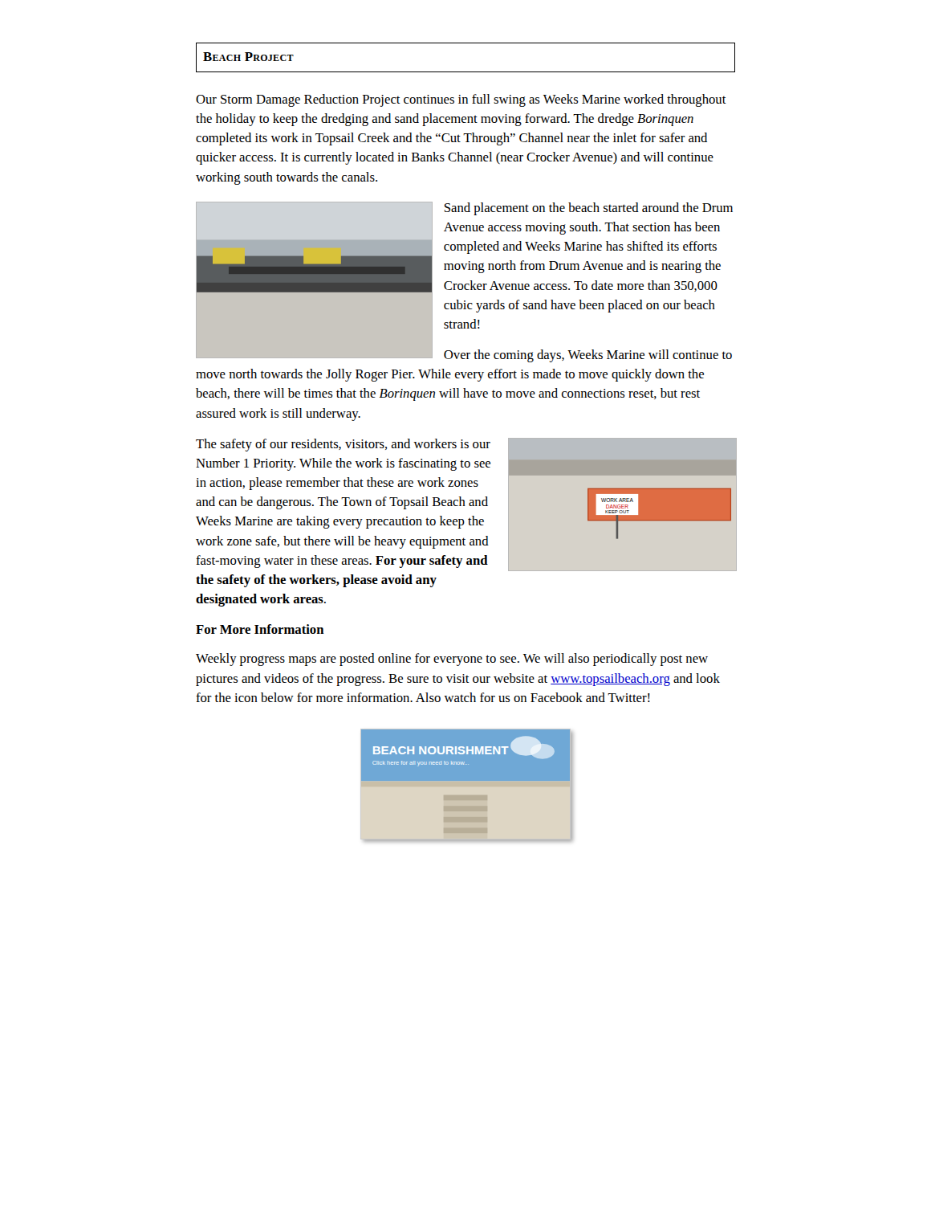Beach Project
Our Storm Damage Reduction Project continues in full swing as Weeks Marine worked throughout the holiday to keep the dredging and sand placement moving forward. The dredge Borinquen completed its work in Topsail Creek and the “Cut Through” Channel near the inlet for safer and quicker access. It is currently located in Banks Channel (near Crocker Avenue) and will continue working south towards the canals.
Sand placement on the beach started around the Drum Avenue access moving south. That section has been completed and Weeks Marine has shifted its efforts moving north from Drum Avenue and is nearing the Crocker Avenue access. To date more than 350,000 cubic yards of sand have been placed on our beach strand!
Over the coming days, Weeks Marine will continue to move north towards the Jolly Roger Pier. While every effort is made to move quickly down the beach, there will be times that the Borinquen will have to move and connections reset, but rest assured work is still underway.
The safety of our residents, visitors, and workers is our Number 1 Priority. While the work is fascinating to see in action, please remember that these are work zones and can be dangerous. The Town of Topsail Beach and Weeks Marine are taking every precaution to keep the work zone safe, but there will be heavy equipment and fast-moving water in these areas. For your safety and the safety of the workers, please avoid any designated work areas.
For More Information
Weekly progress maps are posted online for everyone to see. We will also periodically post new pictures and videos of the progress. Be sure to visit our website at www.topsailbeach.org and look for the icon below for more information. Also watch for us on Facebook and Twitter!